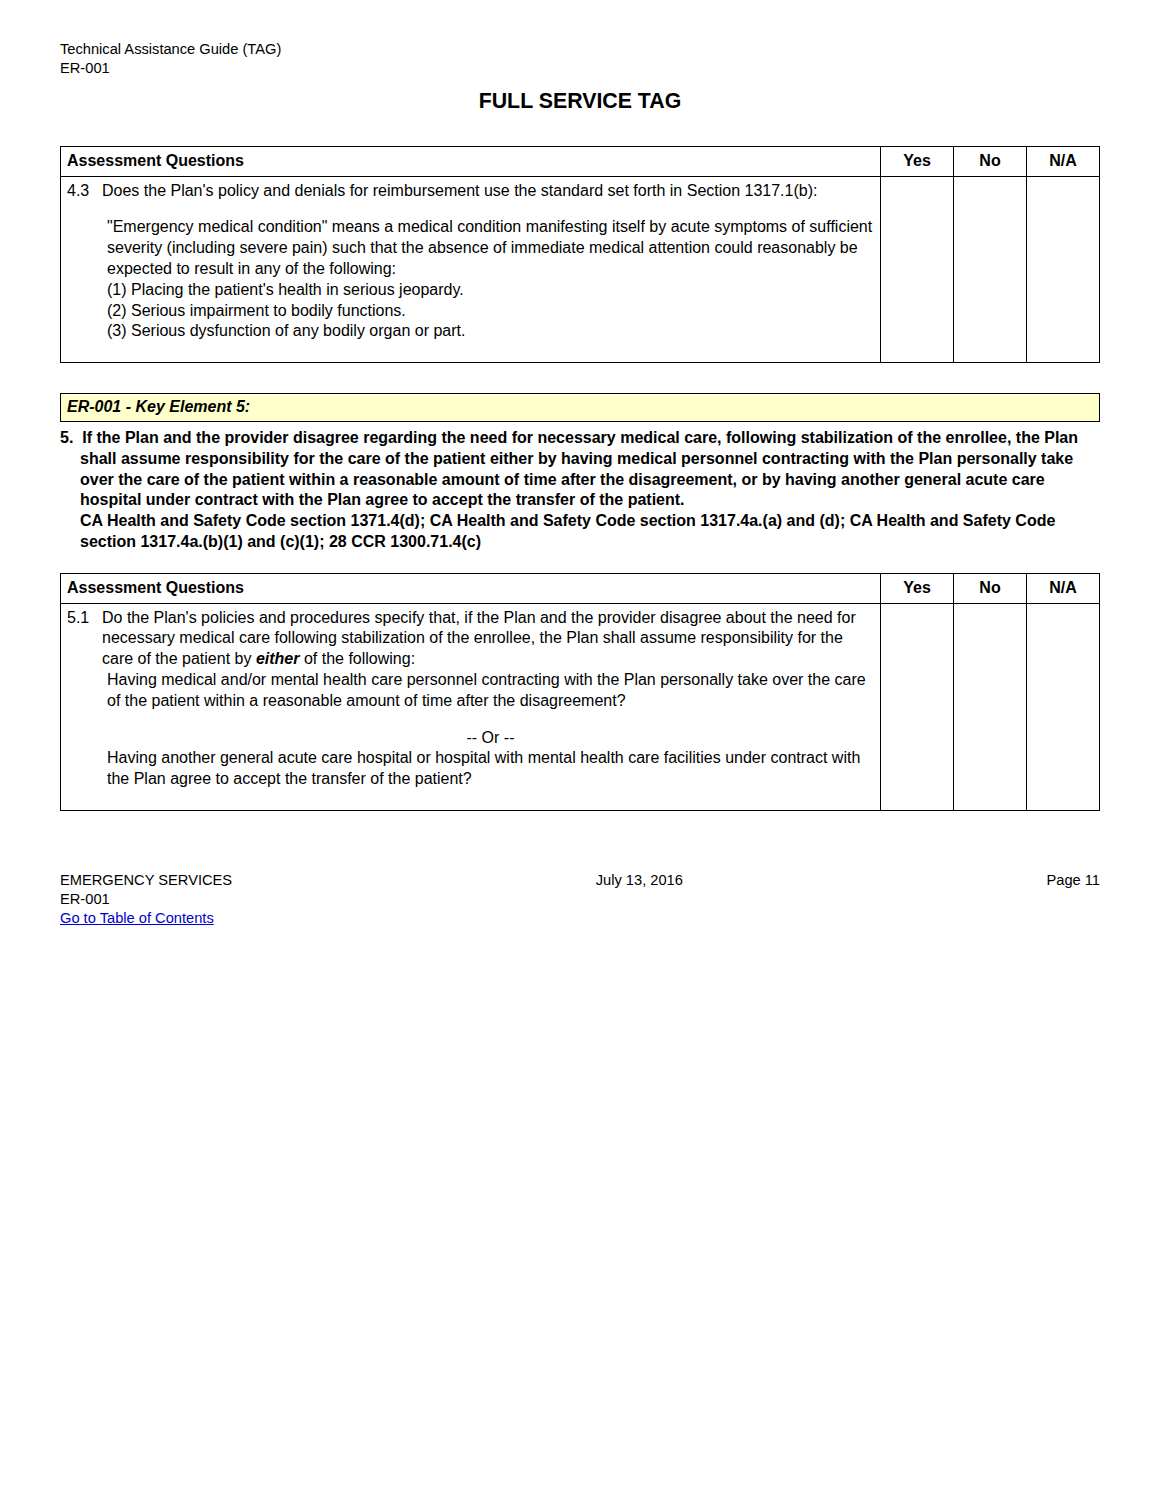Technical Assistance Guide (TAG)
ER-001
FULL SERVICE TAG
| Assessment Questions | Yes | No | N/A |
| --- | --- | --- | --- |
| 4.3 Does the Plan's policy and denials for reimbursement use the standard set forth in Section 1317.1(b): "Emergency medical condition" means a medical condition manifesting itself by acute symptoms of sufficient severity (including severe pain) such that the absence of immediate medical attention could reasonably be expected to result in any of the following: (1) Placing the patient's health in serious jeopardy. (2) Serious impairment to bodily functions. (3) Serious dysfunction of any bodily organ or part. | | | |
ER-001 - Key Element 5:
5. If the Plan and the provider disagree regarding the need for necessary medical care, following stabilization of the enrollee, the Plan shall assume responsibility for the care of the patient either by having medical personnel contracting with the Plan personally take over the care of the patient within a reasonable amount of time after the disagreement, or by having another general acute care hospital under contract with the Plan agree to accept the transfer of the patient.
CA Health and Safety Code section 1371.4(d); CA Health and Safety Code section 1317.4a.(a) and (d); CA Health and Safety Code section 1317.4a.(b)(1) and (c)(1); 28 CCR 1300.71.4(c)
| Assessment Questions | Yes | No | N/A |
| --- | --- | --- | --- |
| 5.1 Do the Plan's policies and procedures specify that, if the Plan and the provider disagree about the need for necessary medical care following stabilization of the enrollee, the Plan shall assume responsibility for the care of the patient by either of the following: Having medical and/or mental health care personnel contracting with the Plan personally take over the care of the patient within a reasonable amount of time after the disagreement? -- Or -- Having another general acute care hospital or hospital with mental health care facilities under contract with the Plan agree to accept the transfer of the patient? | | | |
EMERGENCY SERVICES
ER-001
Go to Table of Contents
July 13, 2016
Page 11